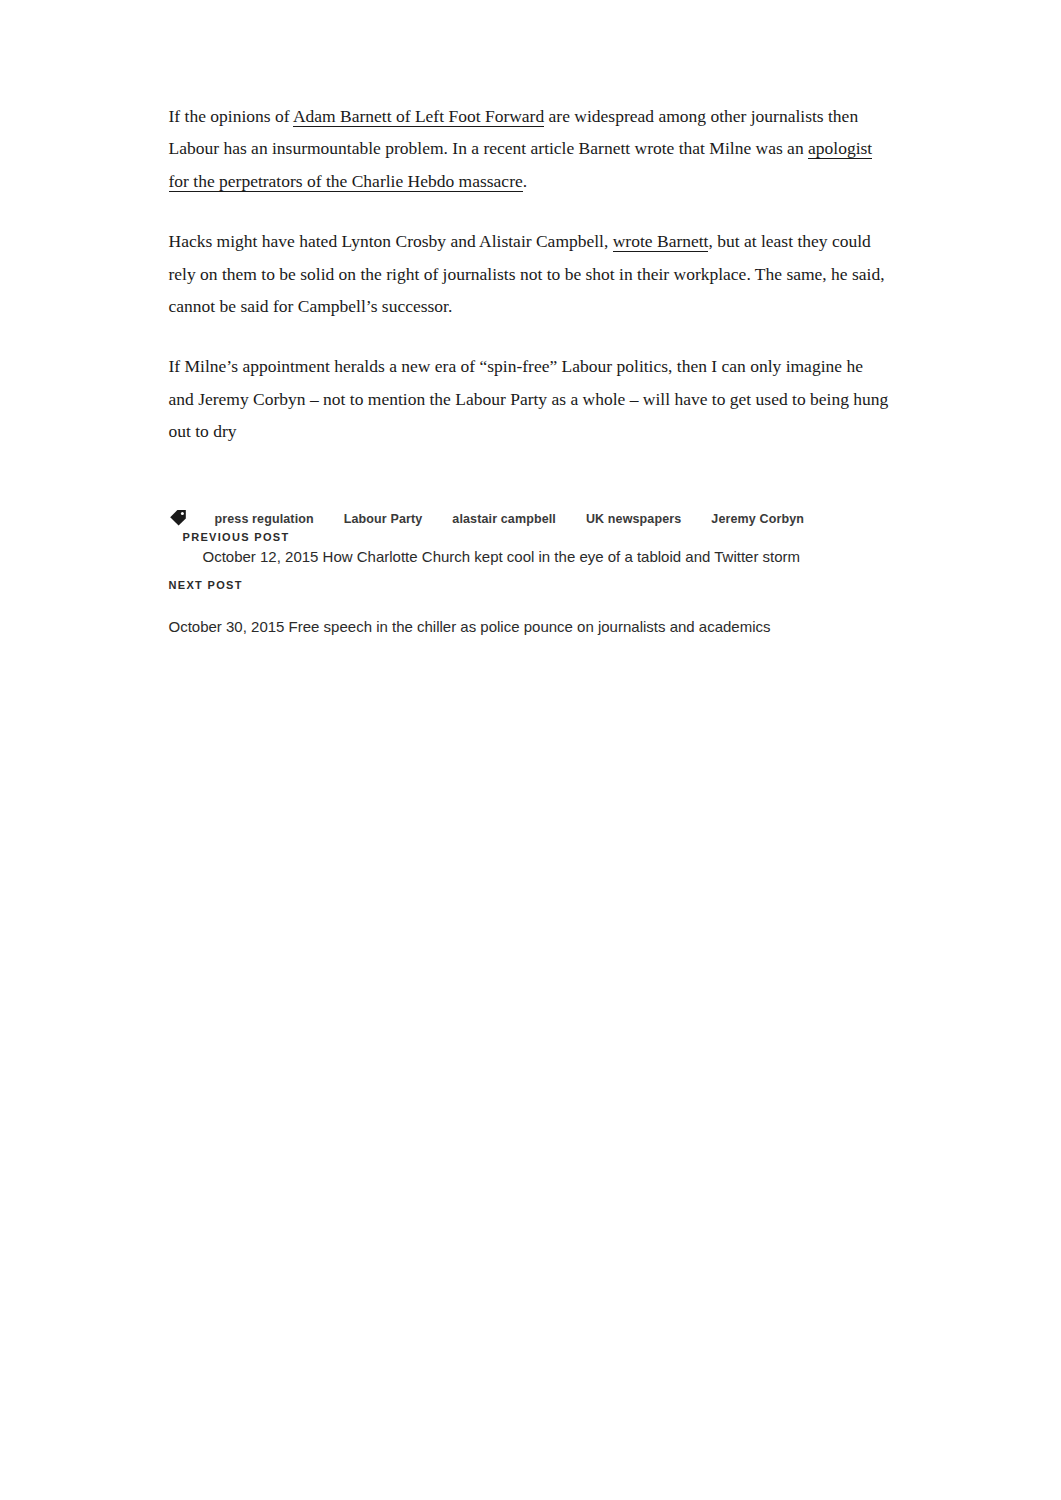If the opinions of Adam Barnett of Left Foot Forward are widespread among other journalists then Labour has an insurmountable problem. In a recent article Barnett wrote that Milne was an apologist for the perpetrators of the Charlie Hebdo massacre.
Hacks might have hated Lynton Crosby and Alistair Campbell, wrote Barnett, but at least they could rely on them to be solid on the right of journalists not to be shot in their workplace. The same, he said, cannot be said for Campbell’s successor.
If Milne’s appointment heralds a new era of “spin-free” Labour politics, then I can only imagine he and Jeremy Corbyn – not to mention the Labour Party as a whole – will have to get used to being hung out to dry
press regulation
Labour Party
alastair campbell
UK newspapers
Jeremy Corbyn
Previous post
October 12, 2015 How Charlotte Church kept cool in the eye of a tabloid and Twitter storm
Next post
October 30, 2015 Free speech in the chiller as police pounce on journalists and academics